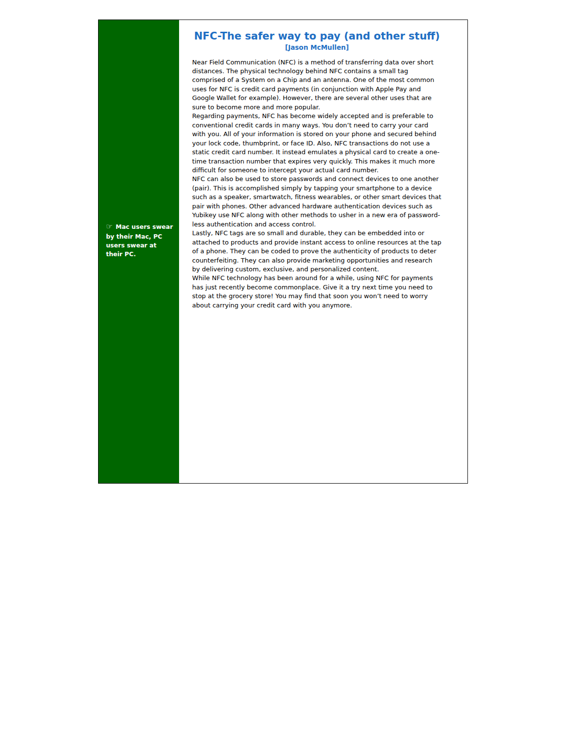☞ Mac users swear by their Mac, PC users swear at their PC.
NFC-The safer way to pay (and other stuff)
[Jason McMullen]
Near Field Communication (NFC) is a method of transferring data over short distances. The physical technology behind NFC contains a small tag comprised of a System on a Chip and an antenna. One of the most common uses for NFC is credit card payments (in conjunction with Apple Pay and Google Wallet for example). However, there are several other uses that are sure to become more and more popular.
Regarding payments, NFC has become widely accepted and is preferable to conventional credit cards in many ways. You don’t need to carry your card with you. All of your information is stored on your phone and secured behind your lock code, thumbprint, or face ID. Also, NFC transactions do not use a static credit card number. It instead emulates a physical card to create a one-time transaction number that expires very quickly. This makes it much more difficult for someone to intercept your actual card number.
NFC can also be used to store passwords and connect devices to one another (pair). This is accomplished simply by tapping your smartphone to a device such as a speaker, smartwatch, fitness wearables, or other smart devices that pair with phones. Other advanced hardware authentication devices such as Yubikey use NFC along with other methods to usher in a new era of password-less authentication and access control.
Lastly, NFC tags are so small and durable, they can be embedded into or attached to products and provide instant access to online resources at the tap of a phone. They can be coded to prove the authenticity of products to deter counterfeiting. They can also provide marketing opportunities and research by delivering custom, exclusive, and personalized content.
While NFC technology has been around for a while, using NFC for payments has just recently become commonplace. Give it a try next time you need to stop at the grocery store! You may find that soon you won’t need to worry about carrying your credit card with you anymore.